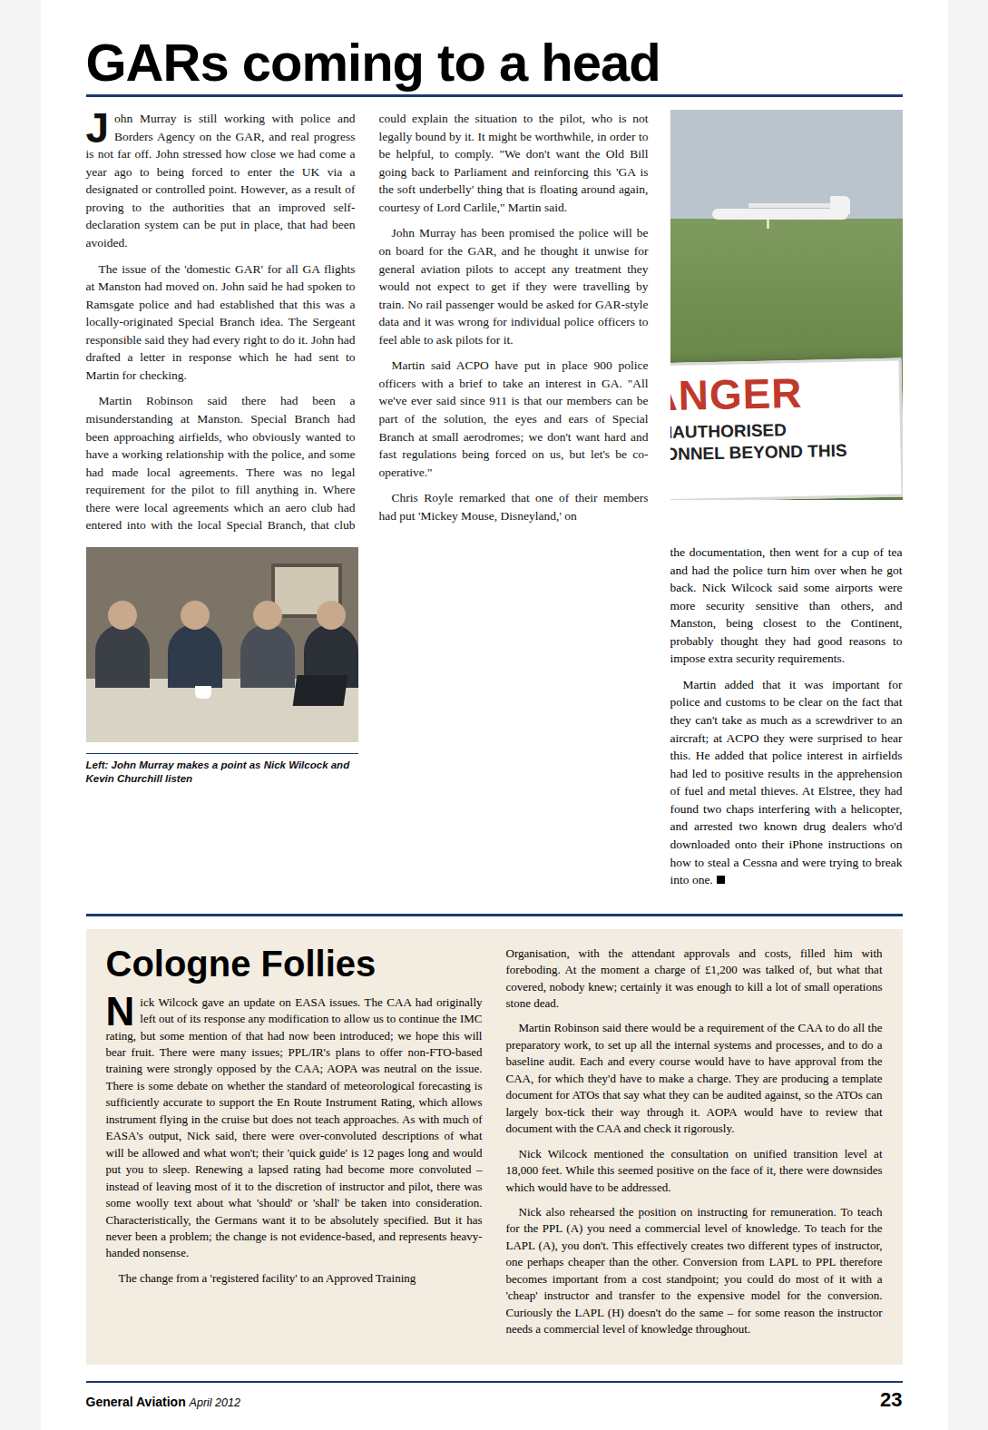GARs coming to a head
John Murray is still working with police and Borders Agency on the GAR, and real progress is not far off. John stressed how close we had come a year ago to being forced to enter the UK via a designated or controlled point. However, as a result of proving to the authorities that an improved self-declaration system can be put in place, that had been avoided.
The issue of the 'domestic GAR' for all GA flights at Manston had moved on. John said he had spoken to Ramsgate police and had established that this was a locally-originated Special Branch idea. The Sergeant responsible said they had every right to do it. John had drafted a letter in response which he had sent to Martin for checking.
Martin Robinson said there had been a misunderstanding at Manston. Special Branch had been approaching airfields, who obviously wanted to have a working relationship with the police, and some had made local agreements. There was no legal requirement for the pilot to fill anything in. Where there were local agreements which an aero club had entered into with the local Special Branch, that club could explain the situation to the pilot, who is not legally bound by it. It might be worthwhile, in order to be helpful, to comply. "We don't want the Old Bill going back to Parliament and reinforcing this 'GA is the soft underbelly' thing that is floating around again, courtesy of Lord Carlile," Martin said.
John Murray has been promised the police will be on board for the GAR, and he thought it unwise for general aviation pilots to accept any treatment they would not expect to get if they were travelling by train. No rail passenger would be asked for GAR-style data and it was wrong for individual police officers to feel able to ask pilots for it.
Martin said ACPO have put in place 900 police officers with a brief to take an interest in GA. "All we've ever said since 911 is that our members can be part of the solution, the eyes and ears of Special Branch at small aerodromes; we don't want hard and fast regulations being forced on us, but let's be co-operative."
Chris Royle remarked that one of their members had put 'Mickey Mouse, Disneyland,' on
DANGER
No unauthorised personnel beyond this point
Left: John Murray makes a point as Nick Wilcock and Kevin Churchill listen
the documentation, then went for a cup of tea and had the police turn him over when he got back. Nick Wilcock said some airports were more security sensitive than others, and Manston, being closest to the Continent, probably thought they had good reasons to impose extra security requirements.
Martin added that it was important for police and customs to be clear on the fact that they can't take as much as a screwdriver to an aircraft; at ACPO they were surprised to hear this. He added that police interest in airfields had led to positive results in the apprehension of fuel and metal thieves. At Elstree, they had found two chaps interfering with a helicopter, and arrested two known drug dealers who'd downloaded onto their iPhone instructions on how to steal a Cessna and were trying to break into one.
Cologne Follies
Nick Wilcock gave an update on EASA issues. The CAA had originally left out of its response any modification to allow us to continue the IMC rating, but some mention of that had now been introduced; we hope this will bear fruit. There were many issues; PPL/IR's plans to offer non-FTO-based training were strongly opposed by the CAA; AOPA was neutral on the issue. There is some debate on whether the standard of meteorological forecasting is sufficiently accurate to support the En Route Instrument Rating, which allows instrument flying in the cruise but does not teach approaches. As with much of EASA's output, Nick said, there were over-convoluted descriptions of what will be allowed and what won't; their 'quick guide' is 12 pages long and would put you to sleep. Renewing a lapsed rating had become more convoluted – instead of leaving most of it to the discretion of instructor and pilot, there was some woolly text about what 'should' or 'shall' be taken into consideration. Characteristically, the Germans want it to be absolutely specified. But it has never been a problem; the change is not evidence-based, and represents heavy-handed nonsense.
The change from a 'registered facility' to an Approved Training
Organisation, with the attendant approvals and costs, filled him with foreboding. At the moment a charge of £1,200 was talked of, but what that covered, nobody knew; certainly it was enough to kill a lot of small operations stone dead.
Martin Robinson said there would be a requirement of the CAA to do all the preparatory work, to set up all the internal systems and processes, and to do a baseline audit. Each and every course would have to have approval from the CAA, for which they'd have to make a charge. They are producing a template document for ATOs that say what they can be audited against, so the ATOs can largely box-tick their way through it. AOPA would have to review that document with the CAA and check it rigorously.
Nick Wilcock mentioned the consultation on unified transition level at 18,000 feet. While this seemed positive on the face of it, there were downsides which would have to be addressed.
Nick also rehearsed the position on instructing for remuneration. To teach for the PPL (A) you need a commercial level of knowledge. To teach for the LAPL (A), you don't. This effectively creates two different types of instructor, one perhaps cheaper than the other. Conversion from LAPL to PPL therefore becomes important from a cost standpoint; you could do most of it with a 'cheap' instructor and transfer to the expensive model for the conversion. Curiously the LAPL (H) doesn't do the same – for some reason the instructor needs a commercial level of knowledge throughout.
General Aviation April 2012
23